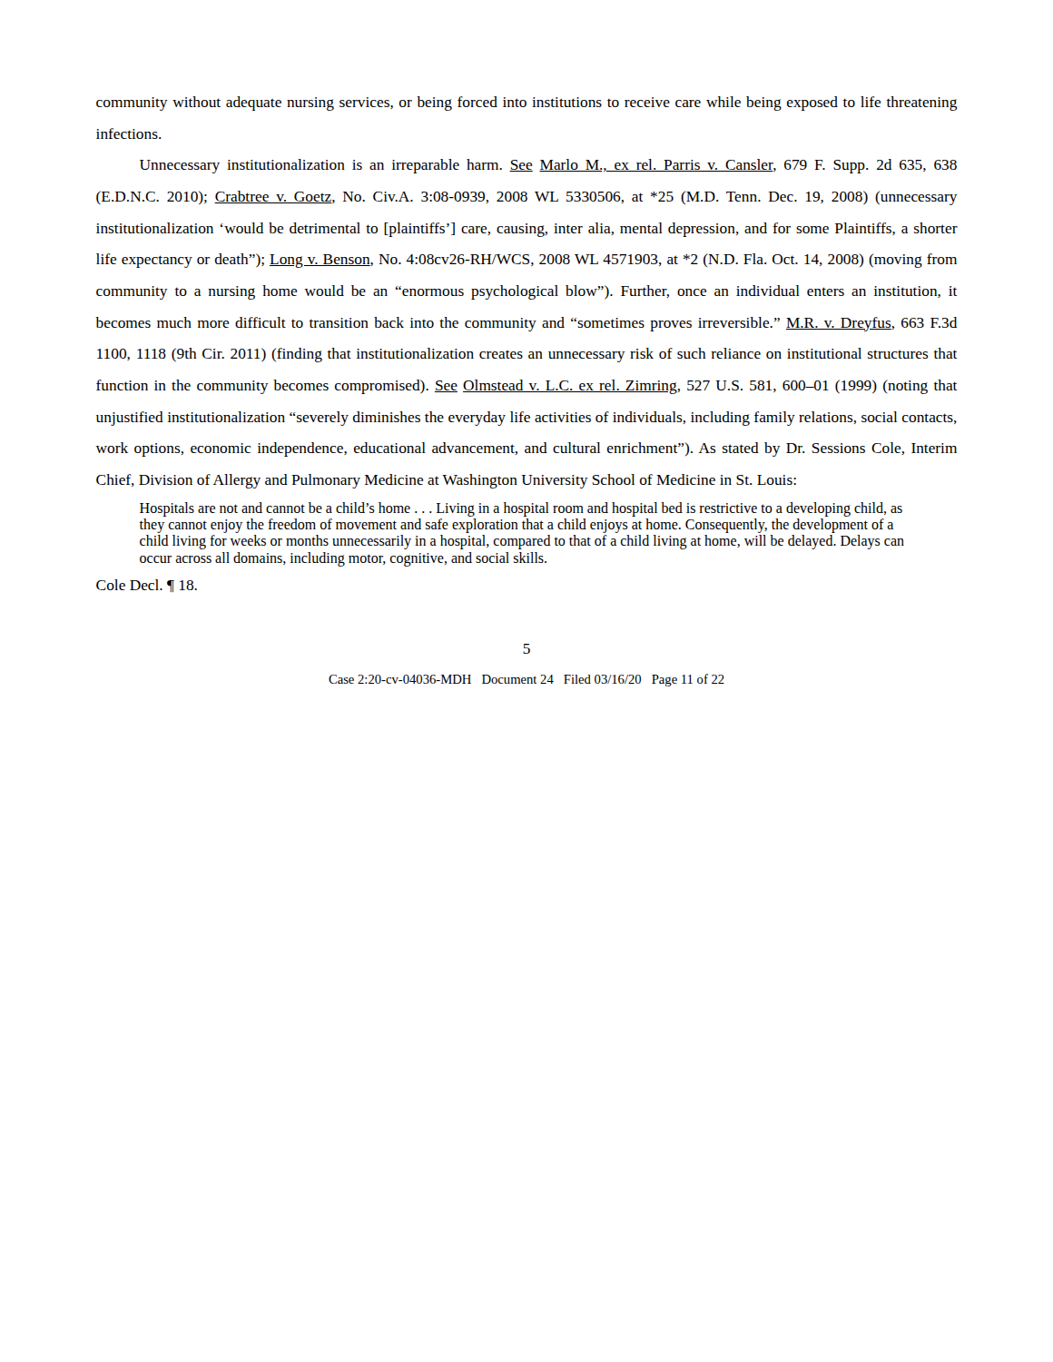community without adequate nursing services, or being forced into institutions to receive care while being exposed to life threatening infections.
Unnecessary institutionalization is an irreparable harm. See Marlo M., ex rel. Parris v. Cansler, 679 F. Supp. 2d 635, 638 (E.D.N.C. 2010); Crabtree v. Goetz, No. Civ.A. 3:08-0939, 2008 WL 5330506, at *25 (M.D. Tenn. Dec. 19, 2008) (unnecessary institutionalization ‘would be detrimental to [plaintiffs’] care, causing, inter alia, mental depression, and for some Plaintiffs, a shorter life expectancy or death”); Long v. Benson, No. 4:08cv26-RH/WCS, 2008 WL 4571903, at *2 (N.D. Fla. Oct. 14, 2008) (moving from community to a nursing home would be an “enormous psychological blow”). Further, once an individual enters an institution, it becomes much more difficult to transition back into the community and “sometimes proves irreversible.” M.R. v. Dreyfus, 663 F.3d 1100, 1118 (9th Cir. 2011) (finding that institutionalization creates an unnecessary risk of such reliance on institutional structures that function in the community becomes compromised). See Olmstead v. L.C. ex rel. Zimring, 527 U.S. 581, 600–01 (1999) (noting that unjustified institutionalization “severely diminishes the everyday life activities of individuals, including family relations, social contacts, work options, economic independence, educational advancement, and cultural enrichment”). As stated by Dr. Sessions Cole, Interim Chief, Division of Allergy and Pulmonary Medicine at Washington University School of Medicine in St. Louis:
Hospitals are not and cannot be a child’s home . . . Living in a hospital room and hospital bed is restrictive to a developing child, as they cannot enjoy the freedom of movement and safe exploration that a child enjoys at home. Consequently, the development of a child living for weeks or months unnecessarily in a hospital, compared to that of a child living at home, will be delayed. Delays can occur across all domains, including motor, cognitive, and social skills.
Cole Decl. ¶ 18.
5
Case 2:20-cv-04036-MDH Document 24 Filed 03/16/20 Page 11 of 22